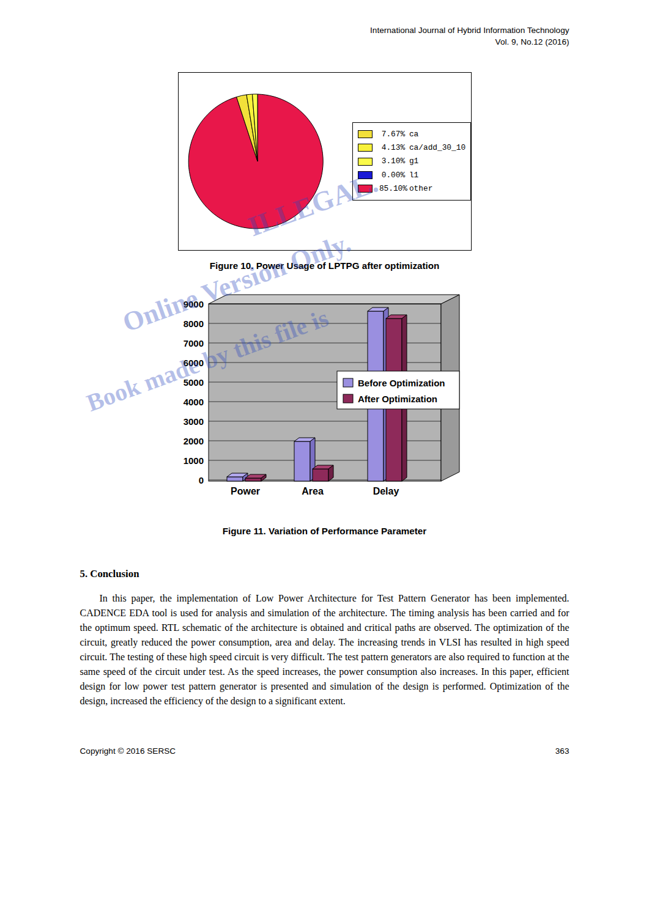International Journal of Hybrid Information Technology
Vol. 9, No.12 (2016)
ILLEGAL.
Online Version Only.
Book made by this file is
7.67% ca
4.13% ca/add_30_10
3.10% g1
0.00% l1
85.10% other
Figure 10. Power Usage of LPTPG after optimization
9000 8000 7000 6000 5000 4000 3000 2000 1000 0 Power Area Delay Before Optimization After Optimization
Figure 11. Variation of Performance Parameter
5. Conclusion
In this paper, the implementation of Low Power Architecture for Test Pattern Generator has been implemented. CADENCE EDA tool is used for analysis and simulation of the architecture. The timing analysis has been carried and for the optimum speed. RTL schematic of the architecture is obtained and critical paths are observed. The optimization of the circuit, greatly reduced the power consumption, area and delay. The increasing trends in VLSI has resulted in high speed circuit. The testing of these high speed circuit is very difficult. The test pattern generators are also required to function at the same speed of the circuit under test. As the speed increases, the power consumption also increases. In this paper, efficient design for low power test pattern generator is presented and simulation of the design is performed. Optimization of the design, increased the efficiency of the design to a significant extent.
Copyright © 2016 SERSC 363